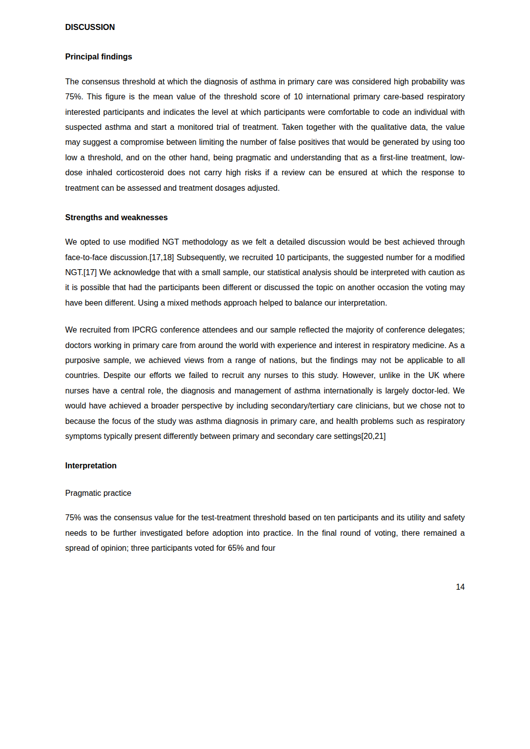DISCUSSION
Principal findings
The consensus threshold at which the diagnosis of asthma in primary care was considered high probability was 75%. This figure is the mean value of the threshold score of 10 international primary care-based respiratory interested participants and indicates the level at which participants were comfortable to code an individual with suspected asthma and start a monitored trial of treatment. Taken together with the qualitative data, the value may suggest a compromise between limiting the number of false positives that would be generated by using too low a threshold, and on the other hand, being pragmatic and understanding that as a first-line treatment, low-dose inhaled corticosteroid does not carry high risks if a review can be ensured at which the response to treatment can be assessed and treatment dosages adjusted.
Strengths and weaknesses
We opted to use modified NGT methodology as we felt a detailed discussion would be best achieved through face-to-face discussion.[17,18] Subsequently, we recruited 10 participants, the suggested number for a modified NGT.[17] We acknowledge that with a small sample, our statistical analysis should be interpreted with caution as it is possible that had the participants been different or discussed the topic on another occasion the voting may have been different. Using a mixed methods approach helped to balance our interpretation.
We recruited from IPCRG conference attendees and our sample reflected the majority of conference delegates; doctors working in primary care from around the world with experience and interest in respiratory medicine. As a purposive sample, we achieved views from a range of nations, but the findings may not be applicable to all countries. Despite our efforts we failed to recruit any nurses to this study. However, unlike in the UK where nurses have a central role, the diagnosis and management of asthma internationally is largely doctor-led. We would have achieved a broader perspective by including secondary/tertiary care clinicians, but we chose not to because the focus of the study was asthma diagnosis in primary care, and health problems such as respiratory symptoms typically present differently between primary and secondary care settings[20,21]
Interpretation
Pragmatic practice
75% was the consensus value for the test-treatment threshold based on ten participants and its utility and safety needs to be further investigated before adoption into practice. In the final round of voting, there remained a spread of opinion; three participants voted for 65% and four
14